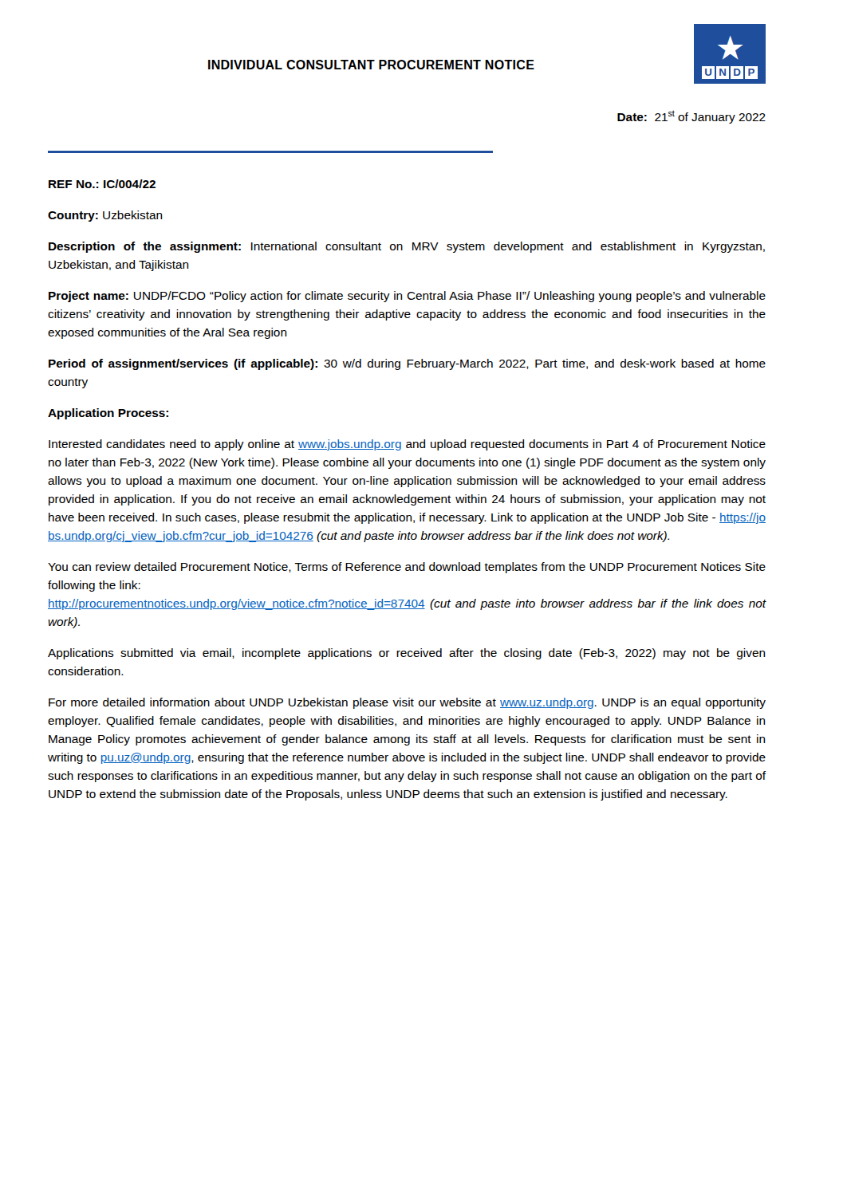★
UNDP
INDIVIDUAL CONSULTANT PROCUREMENT NOTICE
Date: 21st of January 2022
REF No.: IC/004/22
Country: Uzbekistan
Description of the assignment: International consultant on MRV system development and establishment in Kyrgyzstan, Uzbekistan, and Tajikistan
Project name: UNDP/FCDO “Policy action for climate security in Central Asia Phase II”/ Unleashing young people’s and vulnerable citizens’ creativity and innovation by strengthening their adaptive capacity to address the economic and food insecurities in the exposed communities of the Aral Sea region
Period of assignment/services (if applicable): 30 w/d during February-March 2022, Part time, and desk-work based at home country
Application Process:
Interested candidates need to apply online at www.jobs.undp.org and upload requested documents in Part 4 of Procurement Notice no later than Feb-3, 2022 (New York time). Please combine all your documents into one (1) single PDF document as the system only allows you to upload a maximum one document. Your on-line application submission will be acknowledged to your email address provided in application. If you do not receive an email acknowledgement within 24 hours of submission, your application may not have been received. In such cases, please resubmit the application, if necessary. Link to application at the UNDP Job Site - https://jobs.undp.org/cj_view_job.cfm?cur_job_id=104276 (cut and paste into browser address bar if the link does not work).
You can review detailed Procurement Notice, Terms of Reference and download templates from the UNDP Procurement Notices Site following the link:
http://procurementnotices.undp.org/view_notice.cfm?notice_id=87404 (cut and paste into browser address bar if the link does not work).
Applications submitted via email, incomplete applications or received after the closing date (Feb-3, 2022) may not be given consideration.
For more detailed information about UNDP Uzbekistan please visit our website at www.uz.undp.org. UNDP is an equal opportunity employer. Qualified female candidates, people with disabilities, and minorities are highly encouraged to apply. UNDP Balance in Manage Policy promotes achievement of gender balance among its staff at all levels. Requests for clarification must be sent in writing to pu.uz@undp.org, ensuring that the reference number above is included in the subject line. UNDP shall endeavor to provide such responses to clarifications in an expeditious manner, but any delay in such response shall not cause an obligation on the part of UNDP to extend the submission date of the Proposals, unless UNDP deems that such an extension is justified and necessary.